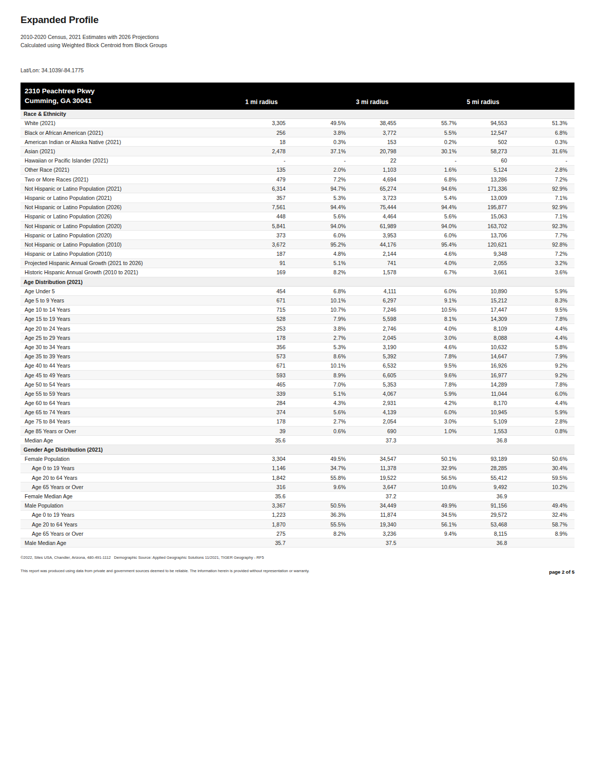Expanded Profile
2010-2020 Census, 2021 Estimates with 2026 Projections
Calculated using Weighted Block Centroid from Block Groups
Lat/Lon: 34.1039/-84.1775
| 2310 Peachtree Pkwy Cumming, GA 30041 | 1 mi radius | 3 mi radius | 5 mi radius |
| --- | --- | --- | --- |
| Race & Ethnicity |
| White (2021) | 3,305 | 49.5% | 38,455 | 55.7% | 94,553 | 51.3% |
| Black or African American (2021) | 256 | 3.8% | 3,772 | 5.5% | 12,547 | 6.8% |
| American Indian or Alaska Native (2021) | 18 | 0.3% | 153 | 0.2% | 502 | 0.3% |
| Asian (2021) | 2,478 | 37.1% | 20,798 | 30.1% | 58,273 | 31.6% |
| Hawaiian or Pacific Islander (2021) | - | - | 22 | - | 60 | - |
| Other Race (2021) | 135 | 2.0% | 1,103 | 1.6% | 5,124 | 2.8% |
| Two or More Races (2021) | 479 | 7.2% | 4,694 | 6.8% | 13,286 | 7.2% |
| Not Hispanic or Latino Population (2021) | 6,314 | 94.7% | 65,274 | 94.6% | 171,336 | 92.9% |
| Hispanic or Latino Population (2021) | 357 | 5.3% | 3,723 | 5.4% | 13,009 | 7.1% |
| Not Hispanic or Latino Population (2026) | 7,561 | 94.4% | 75,444 | 94.4% | 195,877 | 92.9% |
| Hispanic or Latino Population (2026) | 448 | 5.6% | 4,464 | 5.6% | 15,063 | 7.1% |
| Not Hispanic or Latino Population (2020) | 5,841 | 94.0% | 61,989 | 94.0% | 163,702 | 92.3% |
| Hispanic or Latino Population (2020) | 373 | 6.0% | 3,953 | 6.0% | 13,706 | 7.7% |
| Not Hispanic or Latino Population (2010) | 3,672 | 95.2% | 44,176 | 95.4% | 120,621 | 92.8% |
| Hispanic or Latino Population (2010) | 187 | 4.8% | 2,144 | 4.6% | 9,348 | 7.2% |
| Projected Hispanic Annual Growth (2021 to 2026) | 91 | 5.1% | 741 | 4.0% | 2,055 | 3.2% |
| Historic Hispanic Annual Growth (2010 to 2021) | 169 | 8.2% | 1,578 | 6.7% | 3,661 | 3.6% |
| Age Distribution (2021) |
| Age Under 5 | 454 | 6.8% | 4,111 | 6.0% | 10,890 | 5.9% |
| Age 5 to 9 Years | 671 | 10.1% | 6,297 | 9.1% | 15,212 | 8.3% |
| Age 10 to 14 Years | 715 | 10.7% | 7,246 | 10.5% | 17,447 | 9.5% |
| Age 15 to 19 Years | 528 | 7.9% | 5,598 | 8.1% | 14,309 | 7.8% |
| Age 20 to 24 Years | 253 | 3.8% | 2,746 | 4.0% | 8,109 | 4.4% |
| Age 25 to 29 Years | 178 | 2.7% | 2,045 | 3.0% | 8,088 | 4.4% |
| Age 30 to 34 Years | 356 | 5.3% | 3,190 | 4.6% | 10,632 | 5.8% |
| Age 35 to 39 Years | 573 | 8.6% | 5,392 | 7.8% | 14,647 | 7.9% |
| Age 40 to 44 Years | 671 | 10.1% | 6,532 | 9.5% | 16,926 | 9.2% |
| Age 45 to 49 Years | 593 | 8.9% | 6,605 | 9.6% | 16,977 | 9.2% |
| Age 50 to 54 Years | 465 | 7.0% | 5,353 | 7.8% | 14,289 | 7.8% |
| Age 55 to 59 Years | 339 | 5.1% | 4,067 | 5.9% | 11,044 | 6.0% |
| Age 60 to 64 Years | 284 | 4.3% | 2,931 | 4.2% | 8,170 | 4.4% |
| Age 65 to 74 Years | 374 | 5.6% | 4,139 | 6.0% | 10,945 | 5.9% |
| Age 75 to 84 Years | 178 | 2.7% | 2,054 | 3.0% | 5,109 | 2.8% |
| Age 85 Years or Over | 39 | 0.6% | 690 | 1.0% | 1,553 | 0.8% |
| Median Age | 35.6 | | 37.3 | | 36.8 | |
| Gender Age Distribution (2021) |
| Female Population | 3,304 | 49.5% | 34,547 | 50.1% | 93,189 | 50.6% |
| Age 0 to 19 Years | 1,146 | 34.7% | 11,378 | 32.9% | 28,285 | 30.4% |
| Age 20 to 64 Years | 1,842 | 55.8% | 19,522 | 56.5% | 55,412 | 59.5% |
| Age 65 Years or Over | 316 | 9.6% | 3,647 | 10.6% | 9,492 | 10.2% |
| Female Median Age | 35.6 | | 37.2 | | 36.9 | |
| Male Population | 3,367 | 50.5% | 34,449 | 49.9% | 91,156 | 49.4% |
| Age 0 to 19 Years | 1,223 | 36.3% | 11,874 | 34.5% | 29,572 | 32.4% |
| Age 20 to 64 Years | 1,870 | 55.5% | 19,340 | 56.1% | 53,468 | 58.7% |
| Age 65 Years or Over | 275 | 8.2% | 3,236 | 9.4% | 8,115 | 8.9% |
| Male Median Age | 35.7 | | 37.5 | | 36.8 | |
©2022, Sites USA, Chandler, Arizona, 480-491-1112 Demographic Source: Applied Geographic Solutions 11/2021, TIGER Geography - RF5
page 2 of 5 This report was produced using data from private and government sources deemed to be reliable. The information herein is provided without representation or warranty.